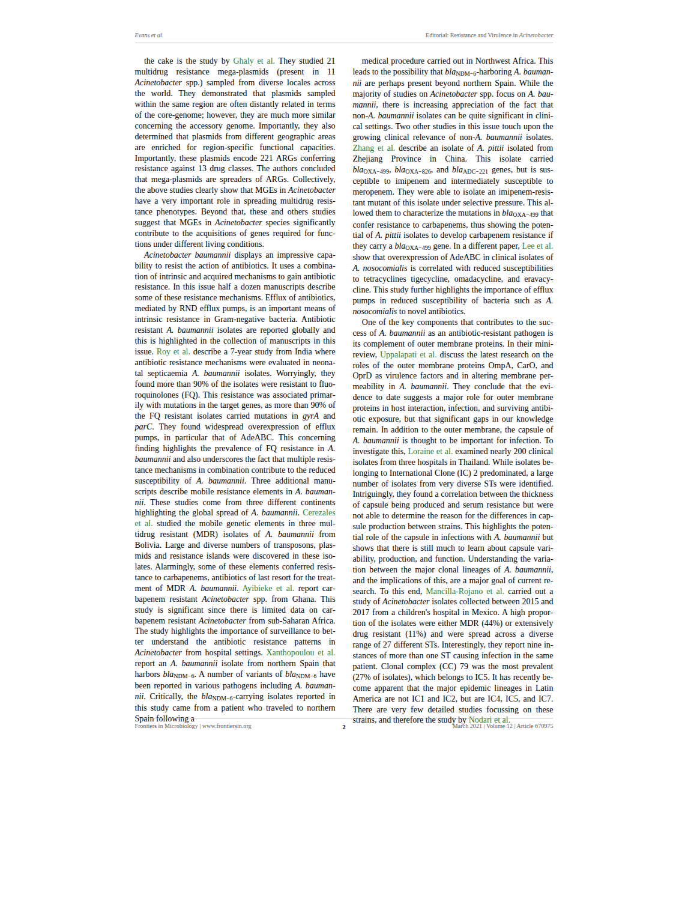Evans et al.
Editorial: Resistance and Virulence in Acinetobacter
the cake is the study by Ghaly et al. They studied 21 multidrug resistance mega-plasmids (present in 11 Acinetobacter spp.) sampled from diverse locales across the world. They demonstrated that plasmids sampled within the same region are often distantly related in terms of the core-genome; however, they are much more similar concerning the accessory genome. Importantly, they also determined that plasmids from different geographic areas are enriched for region-specific functional capacities. Importantly, these plasmids encode 221 ARGs conferring resistance against 13 drug classes. The authors concluded that mega-plasmids are spreaders of ARGs. Collectively, the above studies clearly show that MGEs in Acinetobacter have a very important role in spreading multidrug resistance phenotypes. Beyond that, these and others studies suggest that MGEs in Acinetobacter species significantly contribute to the acquisitions of genes required for functions under different living conditions.
Acinetobacter baumannii displays an impressive capability to resist the action of antibiotics. It uses a combination of intrinsic and acquired mechanisms to gain antibiotic resistance. In this issue half a dozen manuscripts describe some of these resistance mechanisms. Efflux of antibiotics, mediated by RND efflux pumps, is an important means of intrinsic resistance in Gram-negative bacteria. Antibiotic resistant A. baumannii isolates are reported globally and this is highlighted in the collection of manuscripts in this issue. Roy et al. describe a 7-year study from India where antibiotic resistance mechanisms were evaluated in neonatal septicaemia A. baumannii isolates. Worryingly, they found more than 90% of the isolates were resistant to fluoroquinolones (FQ). This resistance was associated primarily with mutations in the target genes, as more than 90% of the FQ resistant isolates carried mutations in gyrA and parC. They found widespread overexpression of efflux pumps, in particular that of AdeABC. This concerning finding highlights the prevalence of FQ resistance in A. baumannii and also underscores the fact that multiple resistance mechanisms in combination contribute to the reduced susceptibility of A. baumannii. Three additional manuscripts describe mobile resistance elements in A. baumannii. These studies come from three different continents highlighting the global spread of A. baumannii. Cerezales et al. studied the mobile genetic elements in three multidrug resistant (MDR) isolates of A. baumannii from Bolivia. Large and diverse numbers of transposons, plasmids and resistance islands were discovered in these isolates. Alarmingly, some of these elements conferred resistance to carbapenems, antibiotics of last resort for the treatment of MDR A. baumannii. Ayibieke et al. report carbapenem resistant Acinetobacter spp. from Ghana. This study is significant since there is limited data on carbapenem resistant Acinetobacter from sub-Saharan Africa. The study highlights the importance of surveillance to better understand the antibiotic resistance patterns in Acinetobacter from hospital settings. Xanthopoulou et al. report an A. baumannii isolate from northern Spain that harbors blaNDM−6. A number of variants of blaNDM−6 have been reported in various pathogens including A. baumannii. Critically, the blaNDM−6-carrying isolates reported in this study came from a patient who traveled to northern Spain following a
medical procedure carried out in Northwest Africa. This leads to the possibility that blaNDM−6-harboring A. baumannii are perhaps present beyond northern Spain. While the majority of studies on Acinetobacter spp. focus on A. baumannii, there is increasing appreciation of the fact that non-A. baumannii isolates can be quite significant in clinical settings. Two other studies in this issue touch upon the growing clinical relevance of non-A. baumannii isolates. Zhang et al. describe an isolate of A. pittii isolated from Zhejiang Province in China. This isolate carried blaOXA−499, blaOXA−826, and blaADC−221 genes, but is susceptible to imipenem and intermediately susceptible to meropenem. They were able to isolate an imipenem-resistant mutant of this isolate under selective pressure. This allowed them to characterize the mutations in blaOXA−499 that confer resistance to carbapenems, thus showing the potential of A. pittii isolates to develop carbapenem resistance if they carry a blaOXA−499 gene. In a different paper, Lee et al. show that overexpression of AdeABC in clinical isolates of A. nosocomialis is correlated with reduced susceptibilities to tetracyclines tigecycline, omadacycline, and eravacycline. This study further highlights the importance of efflux pumps in reduced susceptibility of bacteria such as A. nosocomialis to novel antibiotics.
One of the key components that contributes to the success of A. baumannii as an antibiotic-resistant pathogen is its complement of outer membrane proteins. In their mini-review, Uppalapati et al. discuss the latest research on the roles of the outer membrane proteins OmpA, CarO, and OprD as virulence factors and in altering membrane permeability in A. baumannii. They conclude that the evidence to date suggests a major role for outer membrane proteins in host interaction, infection, and surviving antibiotic exposure, but that significant gaps in our knowledge remain. In addition to the outer membrane, the capsule of A. baumannii is thought to be important for infection. To investigate this, Loraine et al. examined nearly 200 clinical isolates from three hospitals in Thailand. While isolates belonging to International Clone (IC) 2 predominated, a large number of isolates from very diverse STs were identified. Intriguingly, they found a correlation between the thickness of capsule being produced and serum resistance but were not able to determine the reason for the differences in capsule production between strains. This highlights the potential role of the capsule in infections with A. baumannii but shows that there is still much to learn about capsule variability, production, and function. Understanding the variation between the major clonal lineages of A. baumannii, and the implications of this, are a major goal of current research. To this end, Mancilla-Rojano et al. carried out a study of Acinetobacter isolates collected between 2015 and 2017 from a children's hospital in Mexico. A high proportion of the isolates were either MDR (44%) or extensively drug resistant (11%) and were spread across a diverse range of 27 different STs. Interestingly, they report nine instances of more than one ST causing infection in the same patient. Clonal complex (CC) 79 was the most prevalent (27% of isolates), which belongs to IC5. It has recently become apparent that the major epidemic lineages in Latin America are not IC1 and IC2, but are IC4, IC5, and IC7. There are very few detailed studies focussing on these strains, and therefore the study by Nodari et al.
Frontiers in Microbiology | www.frontiersin.org
2
March 2021 | Volume 12 | Article 670975